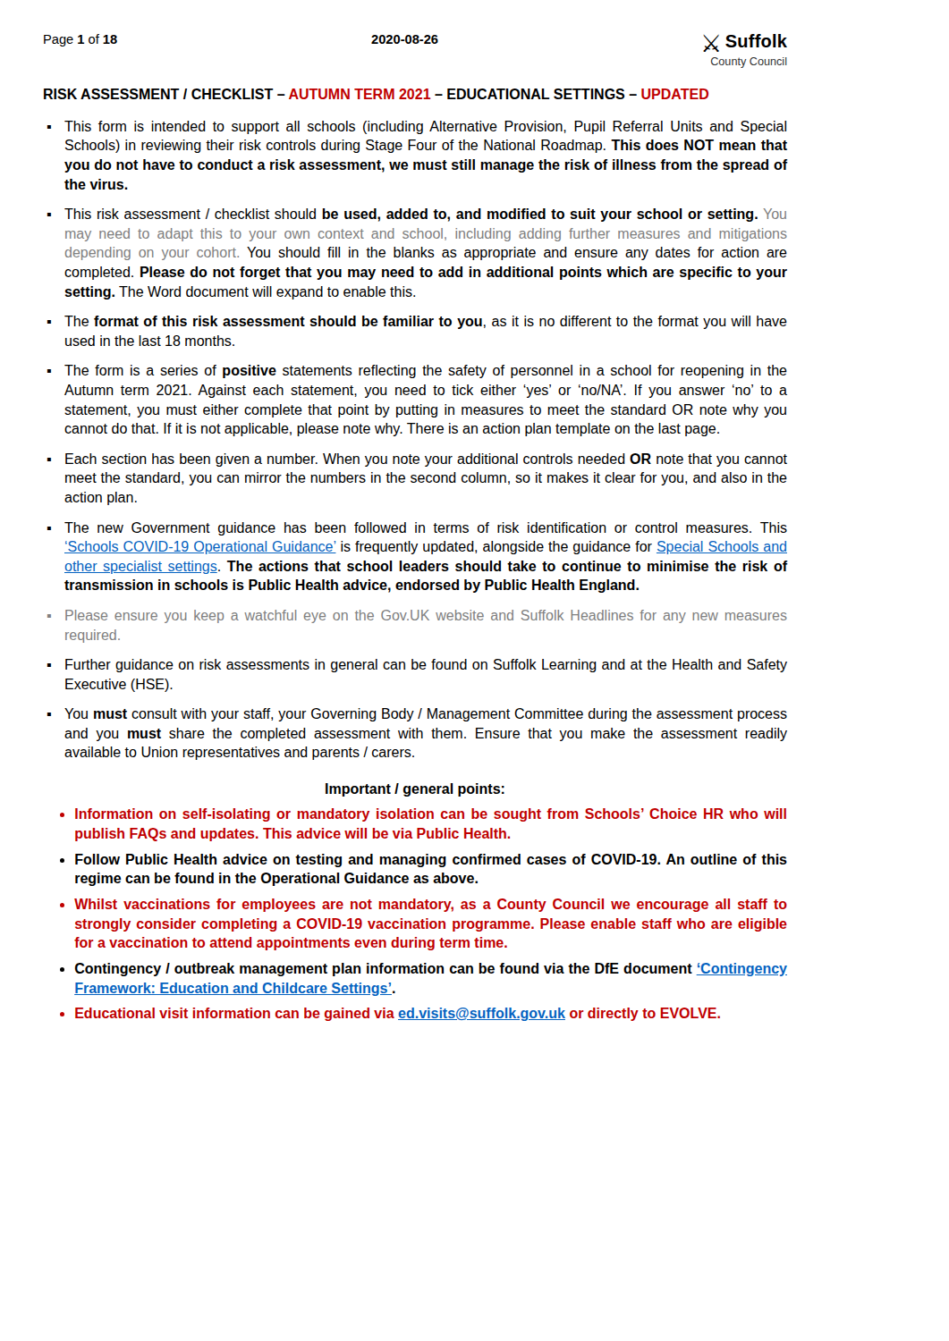Page 1 of 18
2020-08-26
⚔Suffolk County Council
RISK ASSESSMENT / CHECKLIST – AUTUMN TERM 2021 – EDUCATIONAL SETTINGS – UPDATED
This form is intended to support all schools (including Alternative Provision, Pupil Referral Units and Special Schools) in reviewing their risk controls during Stage Four of the National Roadmap. This does NOT mean that you do not have to conduct a risk assessment, we must still manage the risk of illness from the spread of the virus.
This risk assessment / checklist should be used, added to, and modified to suit your school or setting. You may need to adapt this to your own context and school, including adding further measures and mitigations depending on your cohort. You should fill in the blanks as appropriate and ensure any dates for action are completed. Please do not forget that you may need to add in additional points which are specific to your setting. The Word document will expand to enable this.
The format of this risk assessment should be familiar to you, as it is no different to the format you will have used in the last 18 months.
The form is a series of positive statements reflecting the safety of personnel in a school for reopening in the Autumn term 2021. Against each statement, you need to tick either ‘yes’ or ‘no/NA’. If you answer ‘no’ to a statement, you must either complete that point by putting in measures to meet the standard OR note why you cannot do that. If it is not applicable, please note why. There is an action plan template on the last page.
Each section has been given a number. When you note your additional controls needed OR note that you cannot meet the standard, you can mirror the numbers in the second column, so it makes it clear for you, and also in the action plan.
The new Government guidance has been followed in terms of risk identification or control measures. This ‘Schools COVID-19 Operational Guidance’ is frequently updated, alongside the guidance for Special Schools and other specialist settings. The actions that school leaders should take to continue to minimise the risk of transmission in schools is Public Health advice, endorsed by Public Health England.
Please ensure you keep a watchful eye on the Gov.UK website and Suffolk Headlines for any new measures required.
Further guidance on risk assessments in general can be found on Suffolk Learning and at the Health and Safety Executive (HSE).
You must consult with your staff, your Governing Body / Management Committee during the assessment process and you must share the completed assessment with them. Ensure that you make the assessment readily available to Union representatives and parents / carers.
Important / general points:
Information on self-isolating or mandatory isolation can be sought from Schools’ Choice HR who will publish FAQs and updates. This advice will be via Public Health.
Follow Public Health advice on testing and managing confirmed cases of COVID-19. An outline of this regime can be found in the Operational Guidance as above.
Whilst vaccinations for employees are not mandatory, as a County Council we encourage all staff to strongly consider completing a COVID-19 vaccination programme. Please enable staff who are eligible for a vaccination to attend appointments even during term time.
Contingency / outbreak management plan information can be found via the DfE document ‘Contingency Framework: Education and Childcare Settings’.
Educational visit information can be gained via ed.visits@suffolk.gov.uk or directly to EVOLVE.